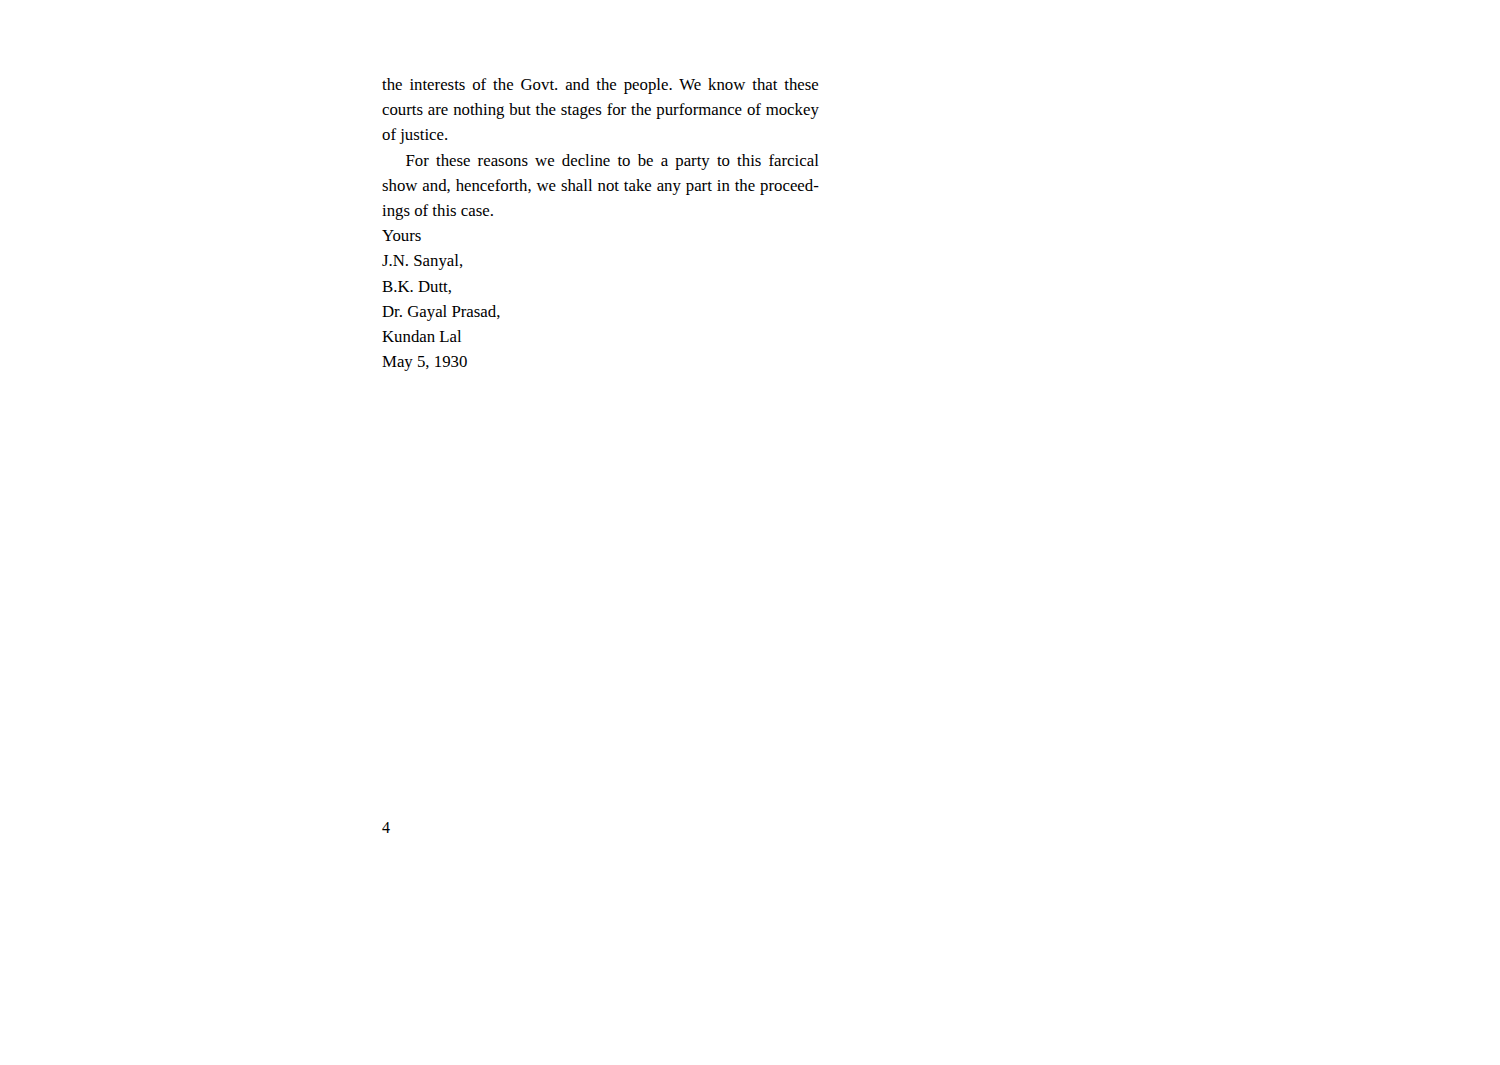the interests of the Govt. and the people. We know that these courts are nothing but the stages for the purformance of mockey of justice.
For these reasons we decline to be a party to this farcical show and, henceforth, we shall not take any part in the proceedings of this case.
Yours
J.N. Sanyal,
B.K. Dutt,
Dr. Gayal Prasad,
Kundan Lal
May 5, 1930
4